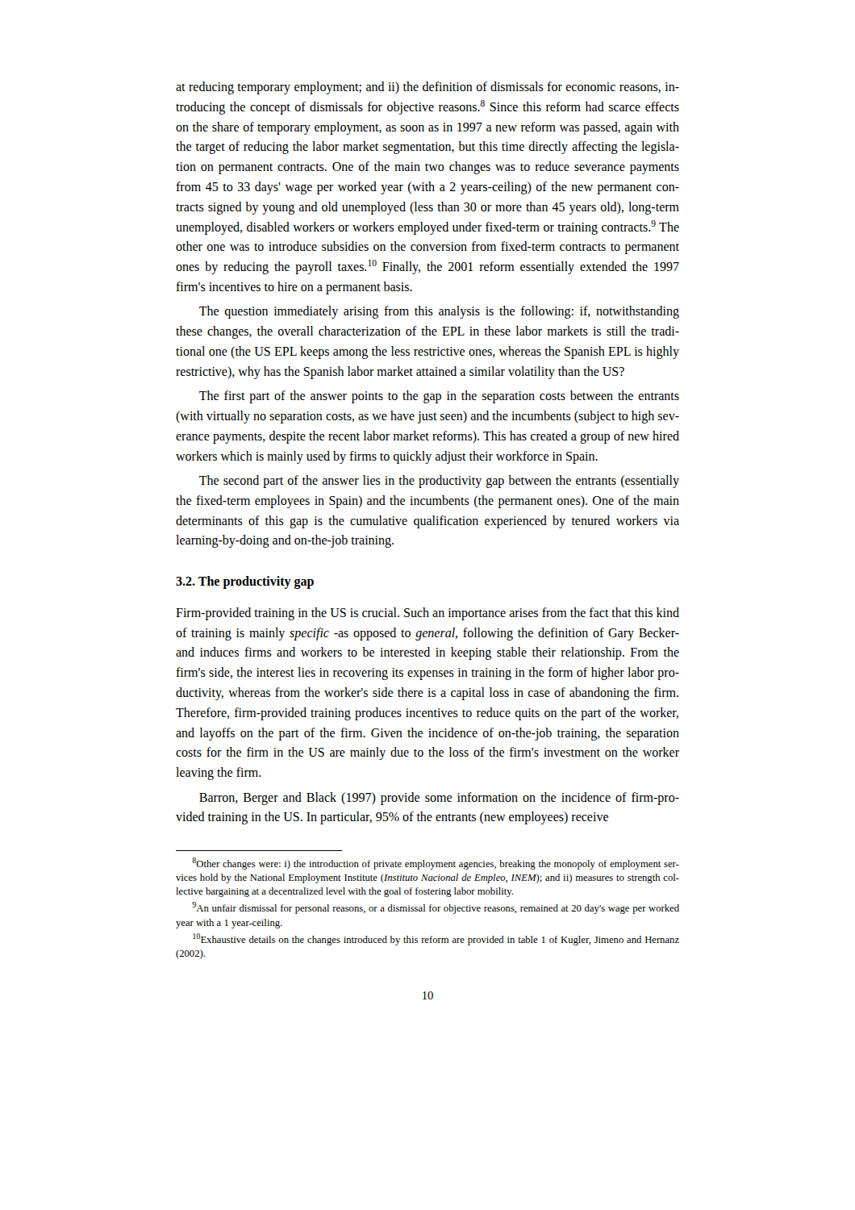at reducing temporary employment; and ii) the definition of dismissals for economic reasons, introducing the concept of dismissals for objective reasons.8 Since this reform had scarce effects on the share of temporary employment, as soon as in 1997 a new reform was passed, again with the target of reducing the labor market segmentation, but this time directly affecting the legislation on permanent contracts. One of the main two changes was to reduce severance payments from 45 to 33 days' wage per worked year (with a 2 years-ceiling) of the new permanent contracts signed by young and old unemployed (less than 30 or more than 45 years old), long-term unemployed, disabled workers or workers employed under fixed-term or training contracts.9 The other one was to introduce subsidies on the conversion from fixed-term contracts to permanent ones by reducing the payroll taxes.10 Finally, the 2001 reform essentially extended the 1997 firm's incentives to hire on a permanent basis.
The question immediately arising from this analysis is the following: if, notwithstanding these changes, the overall characterization of the EPL in these labor markets is still the traditional one (the US EPL keeps among the less restrictive ones, whereas the Spanish EPL is highly restrictive), why has the Spanish labor market attained a similar volatility than the US?
The first part of the answer points to the gap in the separation costs between the entrants (with virtually no separation costs, as we have just seen) and the incumbents (subject to high severance payments, despite the recent labor market reforms). This has created a group of new hired workers which is mainly used by firms to quickly adjust their workforce in Spain.
The second part of the answer lies in the productivity gap between the entrants (essentially the fixed-term employees in Spain) and the incumbents (the permanent ones). One of the main determinants of this gap is the cumulative qualification experienced by tenured workers via learning-by-doing and on-the-job training.
3.2. The productivity gap
Firm-provided training in the US is crucial. Such an importance arises from the fact that this kind of training is mainly specific -as opposed to general, following the definition of Gary Becker- and induces firms and workers to be interested in keeping stable their relationship. From the firm's side, the interest lies in recovering its expenses in training in the form of higher labor productivity, whereas from the worker's side there is a capital loss in case of abandoning the firm. Therefore, firm-provided training produces incentives to reduce quits on the part of the worker, and layoffs on the part of the firm. Given the incidence of on-the-job training, the separation costs for the firm in the US are mainly due to the loss of the firm's investment on the worker leaving the firm.
Barron, Berger and Black (1997) provide some information on the incidence of firm-provided training in the US. In particular, 95% of the entrants (new employees) receive
8Other changes were: i) the introduction of private employment agencies, breaking the monopoly of employment services hold by the National Employment Institute (Instituto Nacional de Empleo, INEM); and ii) measures to strength collective bargaining at a decentralized level with the goal of fostering labor mobility.
9An unfair dismissal for personal reasons, or a dismissal for objective reasons, remained at 20 day's wage per worked year with a 1 year-ceiling.
10Exhaustive details on the changes introduced by this reform are provided in table 1 of Kugler, Jimeno and Hernanz (2002).
10